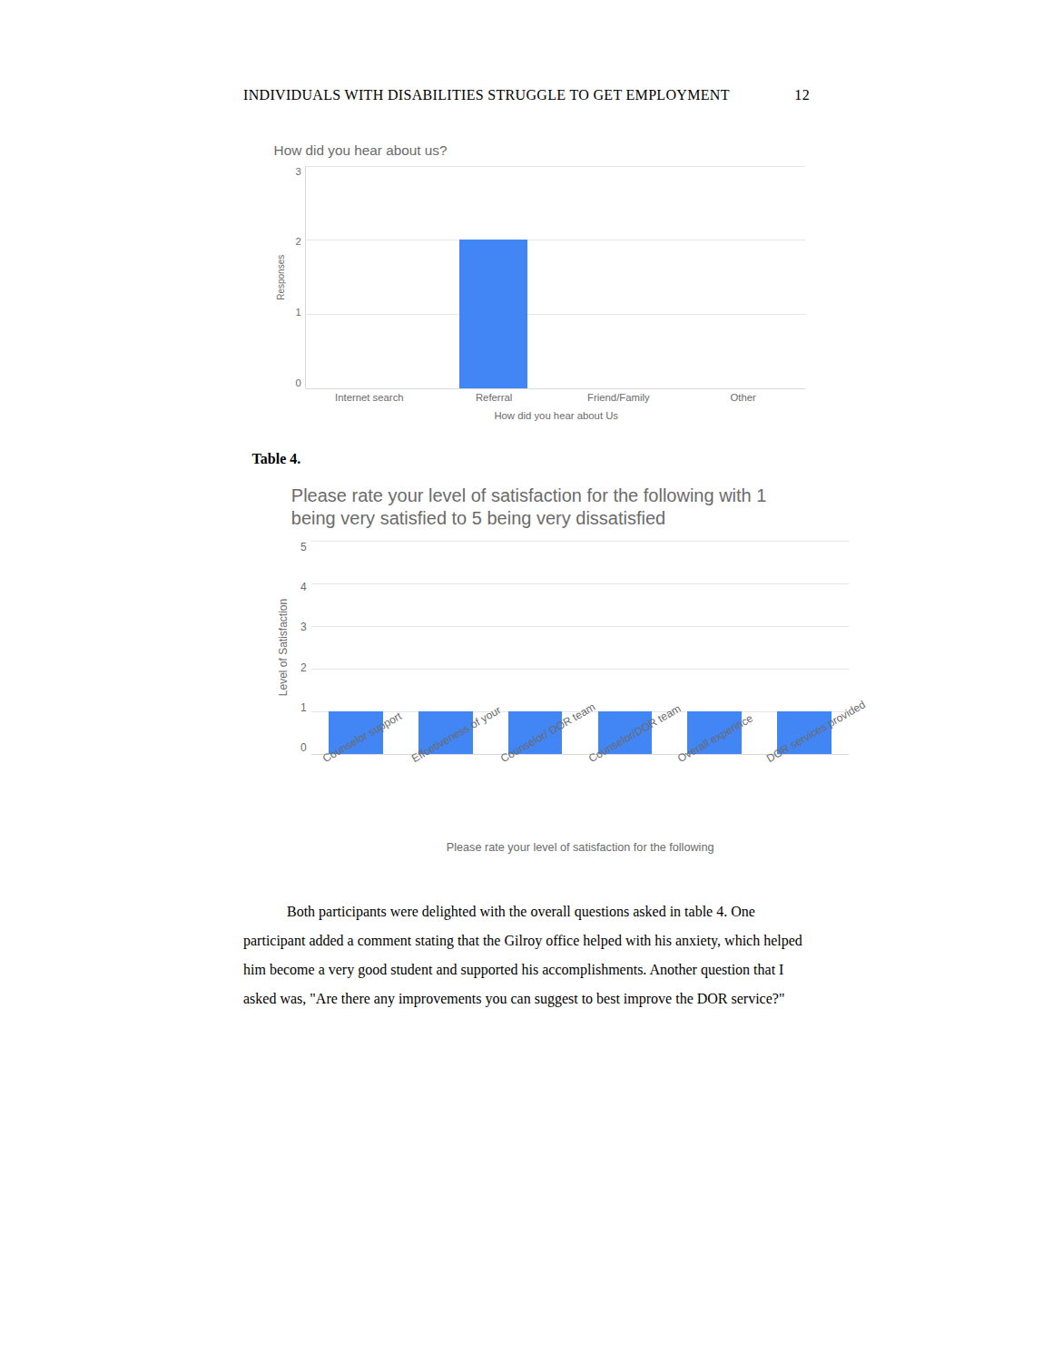Individuals with Disabilities Struggle to Get Employment 12
How did you hear about us?
Responses
3 2 1 0
Internet search Referral Friend/Family Other
How did you hear about Us
Table 4.
Please rate your level of satisfaction for the following with 1 being very satisfied to 5 being very dissatisfied
Level of Satisfaction
5 4 3 2 1 0
Counselor support Effcetiveness of your Counselor/ DOR team Counselor/DOR team Overall experince DOR services provided
Please rate your level of satisfaction for the following
Both participants were delighted with the overall questions asked in table 4. One participant added a comment stating that the Gilroy office helped with his anxiety, which helped him become a very good student and supported his accomplishments. Another question that I asked was, "Are there any improvements you can suggest to best improve the DOR service?"